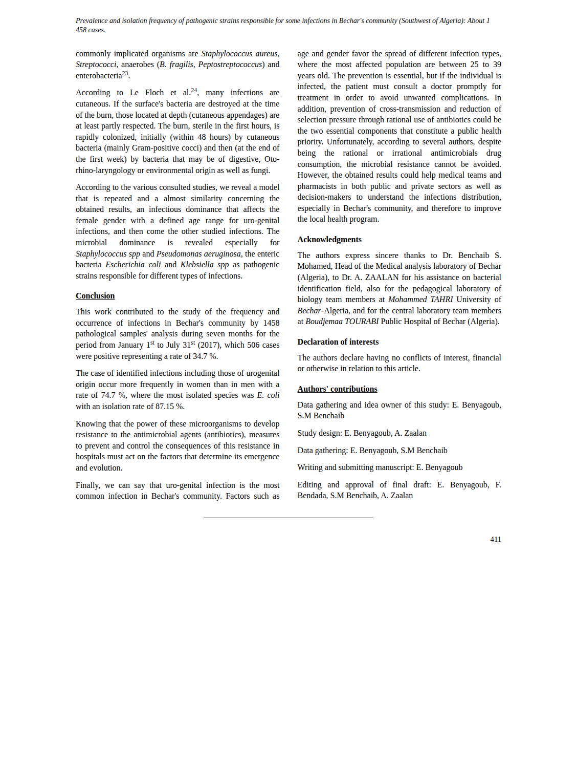Prevalence and isolation frequency of pathogenic strains responsible for some infections in Bechar's community (Southwest of Algeria): About 1 458 cases.
commonly implicated organisms are Staphylococcus aureus, Streptococci, anaerobes (B. fragilis, Peptostreptococcus) and enterobacteria23.
According to Le Floch et al.24, many infections are cutaneous. If the surface's bacteria are destroyed at the time of the burn, those located at depth (cutaneous appendages) are at least partly respected. The burn, sterile in the first hours, is rapidly colonized, initially (within 48 hours) by cutaneous bacteria (mainly Gram-positive cocci) and then (at the end of the first week) by bacteria that may be of digestive, Oto-rhino-laryngology or environmental origin as well as fungi.
According to the various consulted studies, we reveal a model that is repeated and a almost similarity concerning the obtained results, an infectious dominance that affects the female gender with a defined age range for uro-genital infections, and then come the other studied infections. The microbial dominance is revealed especially for Staphylococcus spp and Pseudomonas aeruginosa, the enteric bacteria Escherichia coli and Klebsiella spp as pathogenic strains responsible for different types of infections.
Conclusion
This work contributed to the study of the frequency and occurrence of infections in Bechar's community by 1458 pathological samples' analysis during seven months for the period from January 1st to July 31st (2017), which 506 cases were positive representing a rate of 34.7 %.
The case of identified infections including those of urogenital origin occur more frequently in women than in men with a rate of 74.7 %, where the most isolated species was E. coli with an isolation rate of 87.15 %.
Knowing that the power of these microorganisms to develop resistance to the antimicrobial agents (antibiotics), measures to prevent and control the consequences of this resistance in hospitals must act on the factors that determine its emergence and evolution.
Finally, we can say that uro-genital infection is the most common infection in Bechar's community. Factors such as age and gender favor the spread of different infection types, where the most affected population are between 25 to 39 years old. The prevention is essential, but if the individual is infected, the patient must consult a doctor promptly for treatment in order to avoid unwanted complications. In addition, prevention of cross-transmission and reduction of selection pressure through rational use of antibiotics could be the two essential components that constitute a public health priority. Unfortunately, according to several authors, despite being the rational or irrational antimicrobials drug consumption, the microbial resistance cannot be avoided. However, the obtained results could help medical teams and pharmacists in both public and private sectors as well as decision-makers to understand the infections distribution, especially in Bechar's community, and therefore to improve the local health program.
Acknowledgments
The authors express sincere thanks to Dr. Benchaib S. Mohamed, Head of the Medical analysis laboratory of Bechar (Algeria), to Dr. A. ZAALAN for his assistance on bacterial identification field, also for the pedagogical laboratory of biology team members at Mohammed TAHRI University of Bechar-Algeria, and for the central laboratory team members at Boudjemaa TOURABI Public Hospital of Bechar (Algeria).
Declaration of interests
The authors declare having no conflicts of interest, financial or otherwise in relation to this article.
Authors' contributions
Data gathering and idea owner of this study: E. Benyagoub, S.M Benchaib
Study design: E. Benyagoub, A. Zaalan
Data gathering: E. Benyagoub, S.M Benchaib
Writing and submitting manuscript: E. Benyagoub
Editing and approval of final draft: E. Benyagoub, F. Bendada, S.M Benchaib, A. Zaalan
411